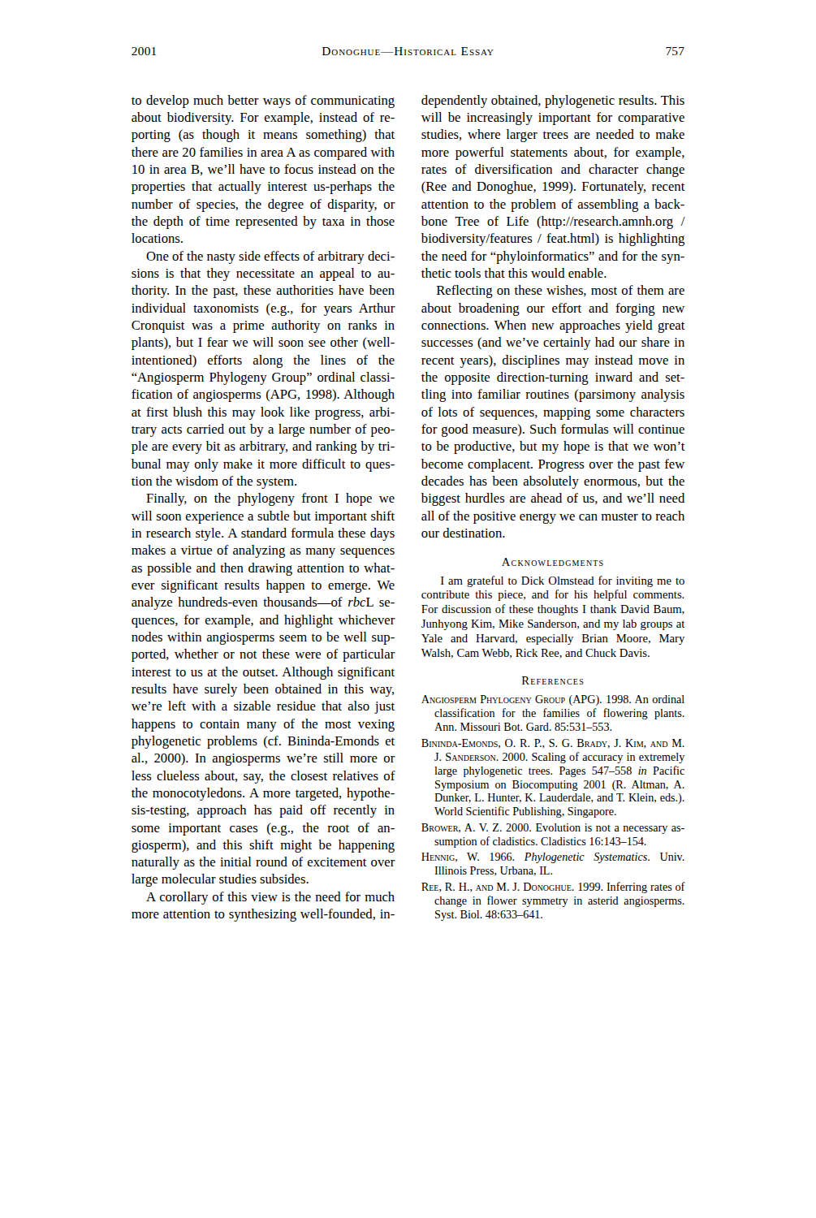2001
Donoghue—Historical Essay
757
to develop much better ways of communicating about biodiversity. For example, instead of reporting (as though it means something) that there are 20 families in area A as compared with 10 in area B, we’ll have to focus instead on the properties that actually interest us-perhaps the number of species, the degree of disparity, or the depth of time represented by taxa in those locations.
One of the nasty side effects of arbitrary decisions is that they necessitate an appeal to authority. In the past, these authorities have been individual taxonomists (e.g., for years Arthur Cronquist was a prime authority on ranks in plants), but I fear we will soon see other (well-intentioned) efforts along the lines of the “Angiosperm Phylogeny Group” ordinal classification of angiosperms (APG, 1998). Although at first blush this may look like progress, arbitrary acts carried out by a large number of people are every bit as arbitrary, and ranking by tribunal may only make it more difficult to question the wisdom of the system.
Finally, on the phylogeny front I hope we will soon experience a subtle but important shift in research style. A standard formula these days makes a virtue of analyzing as many sequences as possible and then drawing attention to whatever significant results happen to emerge. We analyze hundreds-even thousands—of rbc L sequences, for example, and highlight whichever nodes within angiosperms seem to be well supported, whether or not these were of particular interest to us at the outset. Although significant results have surely been obtained in this way, we’re left with a sizable residue that also just happens to contain many of the most vexing phylogenetic problems (cf. Bininda-Emonds et al., 2000). In angiosperms we’re still more or less clueless about, say, the closest relatives of the monocotyledons. A more targeted, hypothesis-testing, approach has paid off recently in some important cases (e.g., the root of angiosperm), and this shift might be happening naturally as the initial round of excitement over large molecular studies subsides.
A corollary of this view is the need for much more attention to synthesizing well-founded, independently obtained, phylogenetic results. This will be increasingly important for comparative studies, where larger trees are needed to make more powerful statements about, for example, rates of diversification and character change (Ree and Donoghue, 1999). Fortunately, recent attention to the problem of assembling a backbone Tree of Life (http://research.amnh.org / biodiversity/features / feat.html) is highlighting the need for “phyloinformatics” and for the synthetic tools that this would enable.
Reflecting on these wishes, most of them are about broadening our effort and forging new connections. When new approaches yield great successes (and we’ve certainly had our share in recent years), disciplines may instead move in the opposite direction-turning inward and settling into familiar routines (parsimony analysis of lots of sequences, mapping some characters for good measure). Such formulas will continue to be productive, but my hope is that we won’t become complacent. Progress over the past few decades has been absolutely enormous, but the biggest hurdles are ahead of us, and we’ll need all of the positive energy we can muster to reach our destination.
Acknowledgments
I am grateful to Dick Olmstead for inviting me to contribute this piece, and for his helpful comments. For discussion of these thoughts I thank David Baum, Junhyong Kim, Mike Sanderson, and my lab groups at Yale and Harvard, especially Brian Moore, Mary Walsh, Cam Webb, Rick Ree, and Chuck Davis.
References
Angiosperm Phylogeny Group (APG). 1998. An ordinal classification for the families of flowering plants. Ann. Missouri Bot. Gard. 85:531–553.
Bininda-Emonds, O. R. P., S. G. Brady, J. Kim, and M. J. Sanderson. 2000. Scaling of accuracy in extremely large phylogenetic trees. Pages 547–558 in Pacific Symposium on Biocomputing 2001 (R. Altman, A. Dunker, L. Hunter, K. Lauderdale, and T. Klein, eds.). World Scientific Publishing, Singapore.
Brower, A. V. Z. 2000. Evolution is not a necessary assumption of cladistics. Cladistics 16:143–154.
Hennig, W. 1966. Phylogenetic Systematics. Univ. Illinois Press, Urbana, IL.
Ree, R. H., and M. J. Donoghue. 1999. Inferring rates of change in flower symmetry in asterid angiosperms. Syst. Biol. 48:633–641.